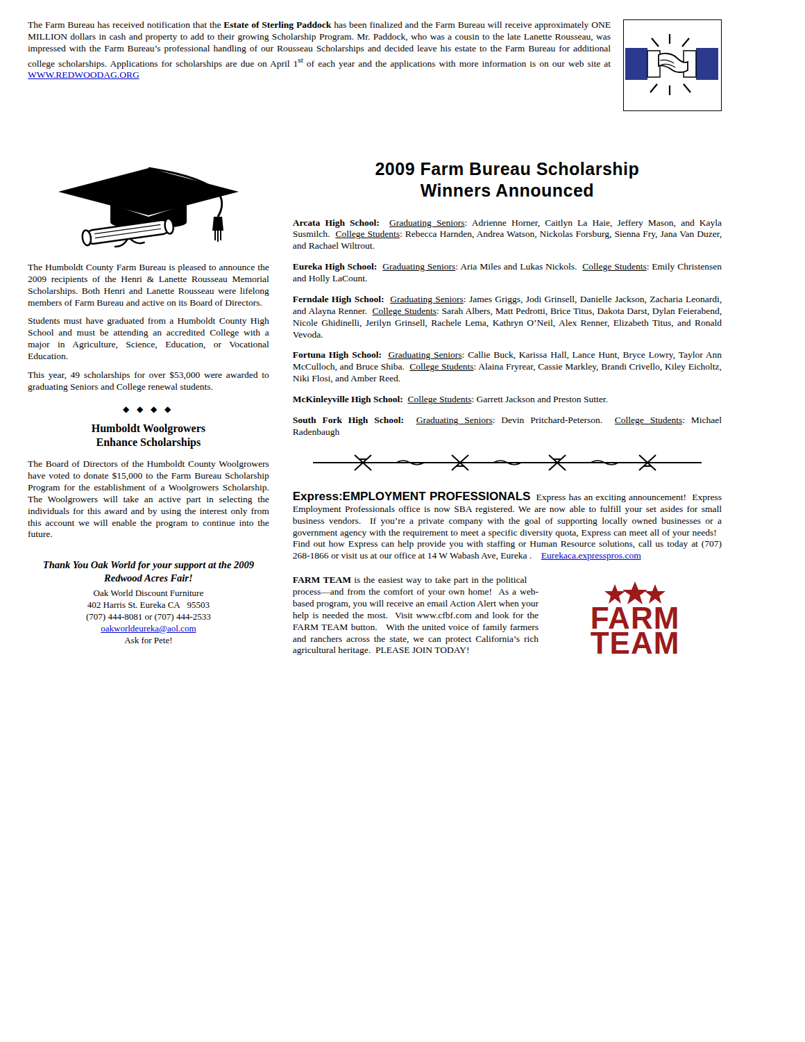The Farm Bureau has received notification that the Estate of Sterling Paddock has been finalized and the Farm Bureau will receive approximately ONE MILLION dollars in cash and property to add to their growing Scholarship Program. Mr. Paddock, who was a cousin to the late Lanette Rousseau, was impressed with the Farm Bureau’s professional handling of our Rousseau Scholarships and decided leave his estate to the Farm Bureau for additional college scholarships. Applications for scholarships are due on April 1st of each year and the applications with more information is on our web site at WWW.REDWOODAG.ORG
The Humboldt County Farm Bureau is pleased to announce the 2009 recipients of the Henri & Lanette Rousseau Memorial Scholarships. Both Henri and Lanette Rousseau were lifelong members of Farm Bureau and active on its Board of Directors.
Students must have graduated from a Humboldt County High School and must be attending an accredited College with a major in Agriculture, Science, Education, or Vocational Education.
This year, 49 scholarships for over $53,000 were awarded to graduating Seniors and College renewal students.
◆ ◆ ◆ ◆
Humboldt Woolgrowers
Enhance Scholarships
The Board of Directors of the Humboldt County Woolgrowers have voted to donate $15,000 to the Farm Bureau Scholarship Program for the establishment of a Woolgrowers Scholarship. The Woolgrowers will take an active part in selecting the individuals for this award and by using the interest only from this account we will enable the program to continue into the future.
Thank You Oak World for your support at the 2009 Redwood Acres Fair! Oak World Discount Furniture
402 Harris St. Eureka CA 95503
(707) 444-8081 or (707) 444-2533
oakworldeureka@aol.com
Ask for Pete!
2009 Farm Bureau Scholarship
Winners Announced
Arcata High School: Graduating Seniors: Adrienne Horner, Caitlyn La Haie, Jeffery Mason, and Kayla Susmilch. College Students: Rebecca Harnden, Andrea Watson, Nickolas Forsburg, Sienna Fry, Jana Van Duzer, and Rachael Wiltrout.
Eureka High School: Graduating Seniors: Aria Miles and Lukas Nickols. College Students: Emily Christensen and Holly LaCount.
Ferndale High School: Graduating Seniors: James Griggs, Jodi Grinsell, Danielle Jackson, Zacharia Leonardi, and Alayna Renner. College Students: Sarah Albers, Matt Pedrotti, Brice Titus, Dakota Darst, Dylan Feierabend, Nicole Ghidinelli, Jerilyn Grinsell, Rachele Lema, Kathryn O’Neil, Alex Renner, Elizabeth Titus, and Ronald Vevoda.
Fortuna High School: Graduating Seniors: Callie Buck, Karissa Hall, Lance Hunt, Bryce Lowry, Taylor Ann McCulloch, and Bruce Shiba. College Students: Alaina Fryrear, Cassie Markley, Brandi Crivello, Kiley Eicholtz, Niki Flosi, and Amber Reed.
McKinleyville High School: College Students: Garrett Jackson and Preston Sutter.
South Fork High School: Graduating Seniors: Devin Pritchard-Peterson. College Students: Michael Radenbaugh
Express:EMPLOYMENT PROFESSIONALS Express has an exciting announcement! Express Employment Professionals office is now SBA registered. We are now able to fulfill your set asides for small business vendors. If you’re a private company with the goal of supporting locally owned businesses or a government agency with the requirement to meet a specific diversity quota, Express can meet all of your needs! Find out how Express can help provide you with staffing or Human Resource solutions, call us today at (707) 268-1866 or visit us at our office at 14 W Wabash Ave, Eureka . Eurekaca.expresspros.com
FARM TEAM
FARM TEAM is the easiest way to take part in the political process—and from the comfort of your own home! As a web-based program, you will receive an email Action Alert when your help is needed the most. Visit www.cfbf.com and look for the FARM TEAM button. With the united voice of family farmers and ranchers across the state, we can protect California’s rich agricultural heritage. PLEASE JOIN TODAY!